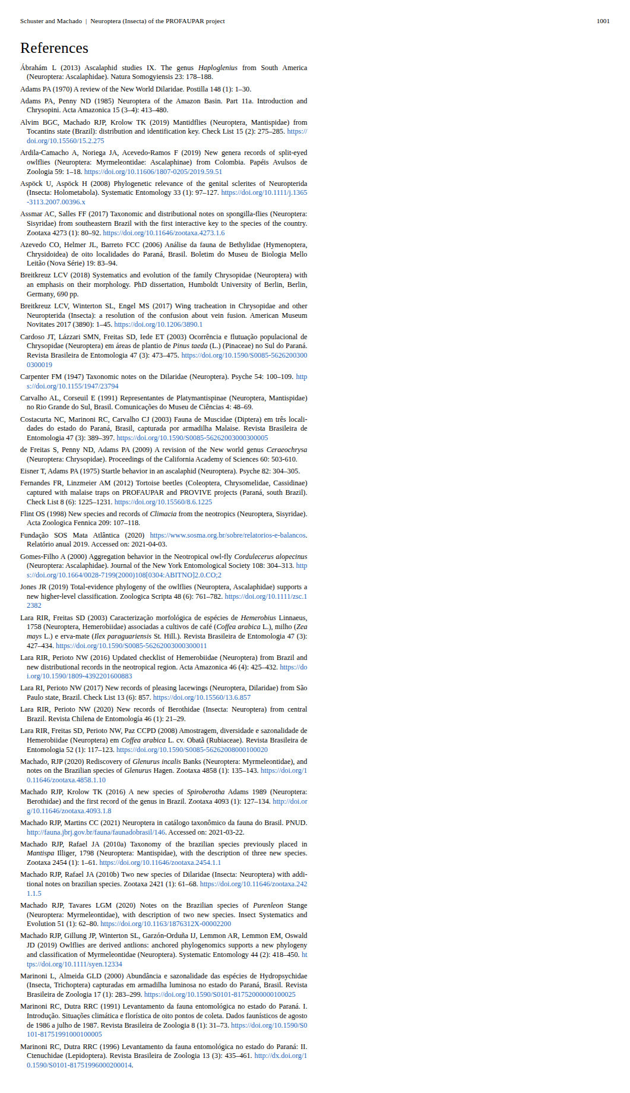Schuster and Machado | Neuroptera (Insecta) of the PROFAUPAR project
1001
References
Ábrahám L (2013) Ascalaphid studies IX. The genus Haploglenius from South America (Neuroptera: Ascalaphidae). Natura Somogyiensis 23: 178–188.
Adams PA (1970) A review of the New World Dilaridae. Postilla 148 (1): 1–30.
Adams PA, Penny ND (1985) Neuroptera of the Amazon Basin. Part 11a. Introduction and Chrysopini. Acta Amazonica 15 (3–4): 413–480.
Alvim BGC, Machado RJP, Krolow TK (2019) Mantidflies (Neuroptera, Mantispidae) from Tocantins state (Brazil): distribution and identification key. Check List 15 (2): 275–285. https://doi.org/10.15560/15.2.275
Ardila-Camacho A, Noriega JA, Acevedo-Ramos F (2019) New genera records of split-eyed owlflies (Neuroptera: Myrmeleontidae: Ascalaphinae) from Colombia. Papéis Avulsos de Zoologia 59: 1–18. https://doi.org/10.11606/1807-0205/2019.59.51
Aspöck U, Aspöck H (2008) Phylogenetic relevance of the genital sclerites of Neuropterida (Insecta: Holometabola). Systematic Entomology 33 (1): 97–127. https://doi.org/10.1111/j.1365-3113.2007.00396.x
Assmar AC, Salles FF (2017) Taxonomic and distributional notes on spongilla-flies (Neuroptera: Sisyridae) from southeastern Brazil with the first interactive key to the species of the country. Zootaxa 4273 (1): 80–92. https://doi.org/10.11646/zootaxa.4273.1.6
Azevedo CO, Helmer JL, Barreto FCC (2006) Análise da fauna de Bethylidae (Hymenoptera, Chrysidoidea) de oito localidades do Paraná, Brasil. Boletim do Museu de Biologia Mello Leitão (Nova Série) 19: 83–94.
Breitkreuz LCV (2018) Systematics and evolution of the family Chrysopidae (Neuroptera) with an emphasis on their morphology. PhD dissertation, Humboldt University of Berlin, Berlin, Germany, 690 pp.
Breitkreuz LCV, Winterton SL, Engel MS (2017) Wing tracheation in Chrysopidae and other Neuropterida (Insecta): a resolution of the confusion about vein fusion. American Museum Novitates 2017 (3890): 1–45. https://doi.org/10.1206/3890.1
Cardoso JT, Lázzari SMN, Freitas SD, Iede ET (2003) Ocorrência e flutuação populacional de Chrysopidae (Neuroptera) em áreas de plantio de Pinus taeda (L.) (Pinaceae) no Sul do Paraná. Revista Brasileira de Entomologia 47 (3): 473–475. https://doi.org/10.1590/S0085-56262003000300019
Carpenter FM (1947) Taxonomic notes on the Dilaridae (Neuroptera). Psyche 54: 100–109. https://doi.org/10.1155/1947/23794
Carvalho AL, Corseuil E (1991) Representantes de Platymantispinae (Neuroptera, Mantispidae) no Rio Grande do Sul, Brasil. Comunicações do Museu de Ciências 4: 48–69.
Costacurta NC, Marinoni RC, Carvalho CJ (2003) Fauna de Muscidae (Diptera) em três localidades do estado do Paraná, Brasil, capturada por armadilha Malaise. Revista Brasileira de Entomologia 47 (3): 389–397. https://doi.org/10.1590/S0085-56262003000300005
de Freitas S, Penny ND, Adams PA (2009) A revision of the New world genus Ceraeochrysa (Neuroptera: Chrysopidae). Proceedings of the California Academy of Sciences 60: 503-610.
Eisner T, Adams PA (1975) Startle behavior in an ascalaphid (Neuroptera). Psyche 82: 304–305.
Fernandes FR, Linzmeier AM (2012) Tortoise beetles (Coleoptera, Chrysomelidae, Cassidinae) captured with malaise traps on PROFAUPAR and PROVIVE projects (Paraná, south Brazil). Check List 8 (6): 1225–1231. https://doi.org/10.15560/8.6.1225
Flint OS (1998) New species and records of Climacia from the neotropics (Neuroptera, Sisyridae). Acta Zoologica Fennica 209: 107–118.
Fundação SOS Mata Atlântica (2020) https://www.sosma.org.br/sobre/relatorios-e-balancos. Relatório anual 2019. Accessed on: 2021-04-03.
Gomes-Filho A (2000) Aggregation behavior in the Neotropical owl-fly Cordulecerus alopecinus (Neuroptera: Ascalaphidae). Journal of the New York Entomological Society 108: 304–313. https://doi.org/10.1664/0028-7199(2000)108[0304:ABITNO]2.0.CO;2
Jones JR (2019) Total-evidence phylogeny of the owlflies (Neuroptera, Ascalaphidae) supports a new higher-level classification. Zoologica Scripta 48 (6): 761–782. https://doi.org/10.1111/zsc.12382
Lara RIR, Freitas SD (2003) Caracterização morfológica de espécies de Hemerobius Linnaeus, 1758 (Neuroptera, Hemerobiidae) associadas a cultivos de café (Coffea arabica L.), milho (Zea mays L.) e erva-mate (Ilex paraguariensis St. Hill.). Revista Brasileira de Entomologia 47 (3): 427–434. https://doi.org/10.1590/S0085-56262003000300011
Lara RIR, Perioto NW (2016) Updated checklist of Hemerobiidae (Neuroptera) from Brazil and new distributional records in the neotropical region. Acta Amazonica 46 (4): 425–432. https://doi.org/10.1590/1809-4392201600883
Lara RI, Perioto NW (2017) New records of pleasing lacewings (Neuroptera, Dilaridae) from São Paulo state, Brazil. Check List 13 (6): 857. https://doi.org/10.15560/13.6.857
Lara RIR, Perioto NW (2020) New records of Berothidae (Insecta: Neuroptera) from central Brazil. Revista Chilena de Entomología 46 (1): 21–29.
Lara RIR, Freitas SD, Perioto NW, Paz CCPD (2008) Amostragem, diversidade e sazonalidade de Hemerobiidae (Neuroptera) em Coffea arabica L. cv. Obatã (Rubiaceae). Revista Brasileira de Entomologia 52 (1): 117–123. https://doi.org/10.1590/S0085-56262008000100020
Machado, RJP (2020) Rediscovery of Glenurus incalis Banks (Neuroptera: Myrmeleontidae), and notes on the Brazilian species of Glenurus Hagen. Zootaxa 4858 (1): 135–143. https://doi.org/10.11646/zootaxa.4858.1.10
Machado RJP, Krolow TK (2016) A new species of Spiroberotha Adams 1989 (Neuroptera: Berothidae) and the first record of the genus in Brazil. Zootaxa 4093 (1): 127–134. http://doi.org/10.11646/zootaxa.4093.1.8
Machado RJP, Martins CC (2021) Neuroptera in catálogo taxonômico da fauna do Brasil. PNUD. http://fauna.jbrj.gov.br/fauna/faunadobrasil/146. Accessed on: 2021-03-22.
Machado RJP, Rafael JA (2010a) Taxonomy of the brazilian species previously placed in Mantispa Illiger, 1798 (Neuroptera: Mantispidae), with the description of three new species. Zootaxa 2454 (1): 1–61. https://doi.org/10.11646/zootaxa.2454.1.1
Machado RJP, Rafael JA (2010b) Two new species of Dilaridae (Insecta: Neuroptera) with additional notes on brazilian species. Zootaxa 2421 (1): 61–68. https://doi.org/10.11646/zootaxa.2421.1.5
Machado RJP, Tavares LGM (2020) Notes on the Brazilian species of Purenleon Stange (Neuroptera: Myrmeleontidae), with description of two new species. Insect Systematics and Evolution 51 (1): 62–80. https://doi.org/10.1163/1876312X-00002200
Machado RJP, Gillung JP, Winterton SL, Garzón-Orduña IJ, Lemmon AR, Lemmon EM, Oswald JD (2019) Owlflies are derived antlions: anchored phylogenomics supports a new phylogeny and classification of Myrmeleontidae (Neuroptera). Systematic Entomology 44 (2): 418–450. https://doi.org/10.1111/syen.12334
Marinoni L, Almeida GLD (2000) Abundância e sazonalidade das espécies de Hydropsychidae (Insecta, Trichoptera) capturadas em armadilha luminosa no estado do Paraná, Brasil. Revista Brasileira de Zoologia 17 (1): 283–299. https://doi.org/10.1590/S0101-81752000000100025
Marinoni RC, Dutra RRC (1991) Levantamento da fauna entomológica no estado do Paraná. I. Introdução. Situações climática e florística de oito pontos de coleta. Dados faunísticos de agosto de 1986 a julho de 1987. Revista Brasileira de Zoologia 8 (1): 31–73. https://doi.org/10.1590/S0101-81751991000100005
Marinoni RC, Dutra RRC (1996) Levantamento da fauna entomológica no estado do Paraná: II. Ctenuchidae (Lepidoptera). Revista Brasileira de Zoologia 13 (3): 435–461. http://dx.doi.org/10.1590/S0101-81751996000200014.